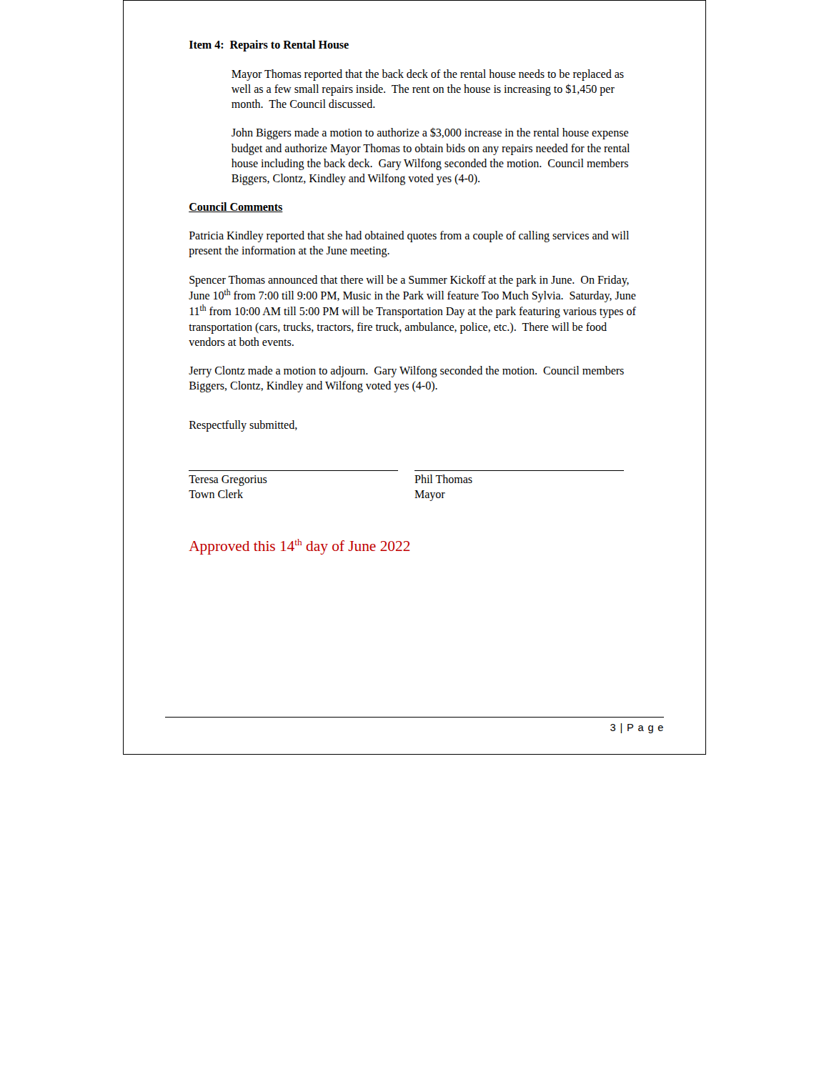Item 4: Repairs to Rental House
Mayor Thomas reported that the back deck of the rental house needs to be replaced as well as a few small repairs inside. The rent on the house is increasing to $1,450 per month. The Council discussed.
John Biggers made a motion to authorize a $3,000 increase in the rental house expense budget and authorize Mayor Thomas to obtain bids on any repairs needed for the rental house including the back deck. Gary Wilfong seconded the motion. Council members Biggers, Clontz, Kindley and Wilfong voted yes (4-0).
Council Comments
Patricia Kindley reported that she had obtained quotes from a couple of calling services and will present the information at the June meeting.
Spencer Thomas announced that there will be a Summer Kickoff at the park in June. On Friday, June 10th from 7:00 till 9:00 PM, Music in the Park will feature Too Much Sylvia. Saturday, June 11th from 10:00 AM till 5:00 PM will be Transportation Day at the park featuring various types of transportation (cars, trucks, tractors, fire truck, ambulance, police, etc.). There will be food vendors at both events.
Jerry Clontz made a motion to adjourn. Gary Wilfong seconded the motion. Council members Biggers, Clontz, Kindley and Wilfong voted yes (4-0).
Respectfully submitted,
| Teresa Gregorius Town Clerk | Phil Thomas Mayor |
Approved this 14th day of June 2022
3 | P a g e